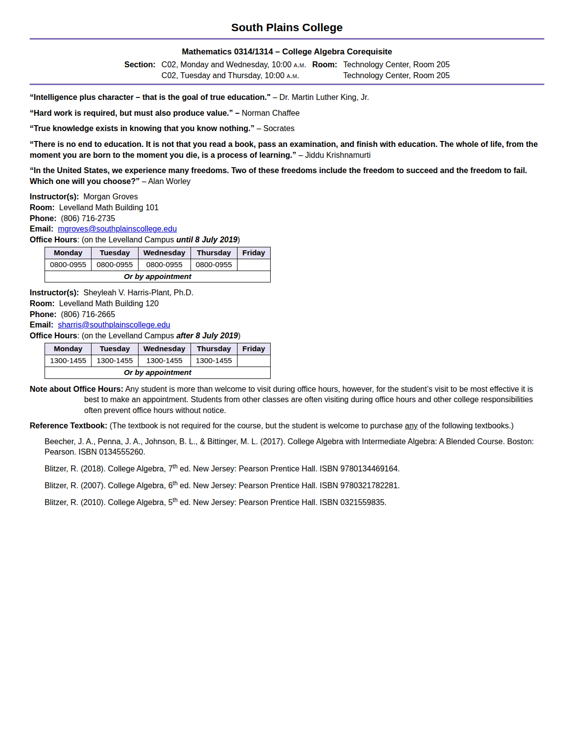South Plains College
Mathematics 0314/1314 – College Algebra Corequisite
| Section: | C02, Monday and Wednesday, 10:00 a.m. | Room: | Technology Center, Room 205 |
| | C02, Tuesday and Thursday, 10:00 a.m. | | Technology Center, Room 205 |
“Intelligence plus character – that is the goal of true education." – Dr. Martin Luther King, Jr.
“Hard work is required, but must also produce value.” – Norman Chaffee
“True knowledge exists in knowing that you know nothing.” – Socrates
“There is no end to education. It is not that you read a book, pass an examination, and finish with education. The whole of life, from the moment you are born to the moment you die, is a process of learning.” – Jiddu Krishnamurti
“In the United States, we experience many freedoms. Two of these freedoms include the freedom to succeed and the freedom to fail. Which one will you choose?” – Alan Worley
Instructor(s): Morgan Groves
Room: Levelland Math Building 101
Phone: (806) 716-2735
Email: mgroves@southplainscollege.edu
Office Hours: (on the Levelland Campus until 8 July 2019)
| Monday | Tuesday | Wednesday | Thursday | Friday |
| --- | --- | --- | --- | --- |
| 0800-0955 | 0800-0955 | 0800-0955 | 0800-0955 | |
| Or by appointment |
Instructor(s): Sheyleah V. Harris-Plant, Ph.D.
Room: Levelland Math Building 120
Phone: (806) 716-2665
Email: sharris@southplainscollege.edu
Office Hours: (on the Levelland Campus after 8 July 2019)
| Monday | Tuesday | Wednesday | Thursday | Friday |
| --- | --- | --- | --- | --- |
| 1300-1455 | 1300-1455 | 1300-1455 | 1300-1455 | |
| Or by appointment |
Note about Office Hours: Any student is more than welcome to visit during office hours, however, for the student’s visit to be most effective it is best to make an appointment. Students from other classes are often visiting during office hours and other college responsibilities often prevent office hours without notice.
Reference Textbook: (The textbook is not required for the course, but the student is welcome to purchase any of the following textbooks.)
Beecher, J. A., Penna, J. A., Johnson, B. L., & Bittinger, M. L. (2017). College Algebra with Intermediate Algebra: A Blended Course. Boston: Pearson. ISBN 0134555260.
Blitzer, R. (2018). College Algebra, 7th ed. New Jersey: Pearson Prentice Hall. ISBN 9780134469164.
Blitzer, R. (2007). College Algebra, 6th ed. New Jersey: Pearson Prentice Hall. ISBN 9780321782281.
Blitzer, R. (2010). College Algebra, 5th ed. New Jersey: Pearson Prentice Hall. ISBN 0321559835.